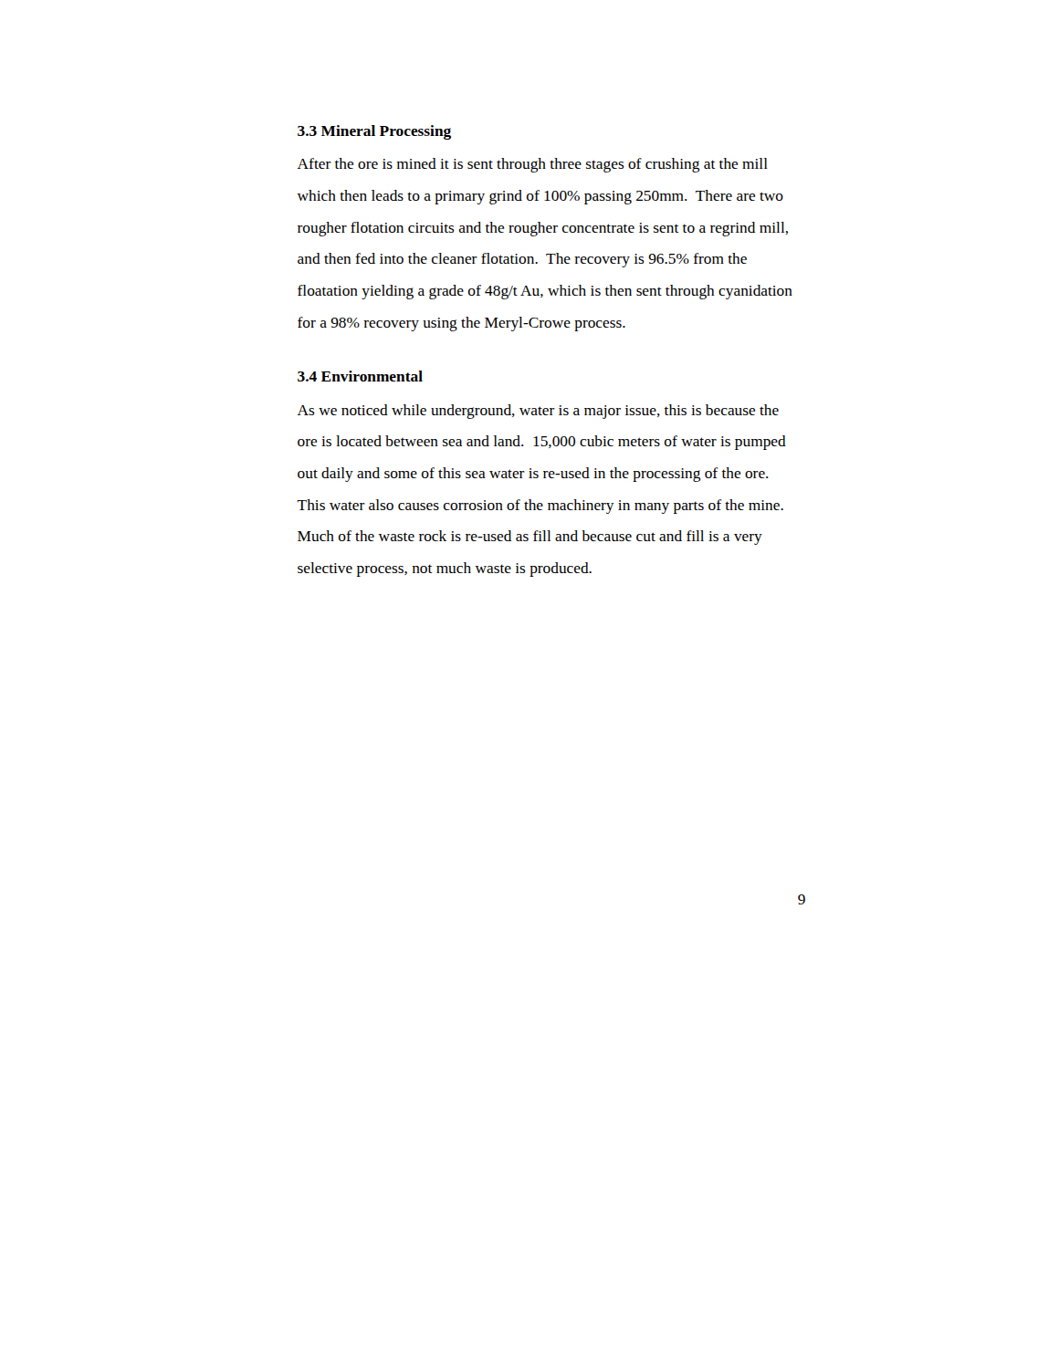3.3 Mineral Processing
After the ore is mined it is sent through three stages of crushing at the mill which then leads to a primary grind of 100% passing 250mm. There are two rougher flotation circuits and the rougher concentrate is sent to a regrind mill, and then fed into the cleaner flotation. The recovery is 96.5% from the floatation yielding a grade of 48g/t Au, which is then sent through cyanidation for a 98% recovery using the Meryl-Crowe process.
3.4 Environmental
As we noticed while underground, water is a major issue, this is because the ore is located between sea and land. 15,000 cubic meters of water is pumped out daily and some of this sea water is re-used in the processing of the ore. This water also causes corrosion of the machinery in many parts of the mine. Much of the waste rock is re-used as fill and because cut and fill is a very selective process, not much waste is produced.
9